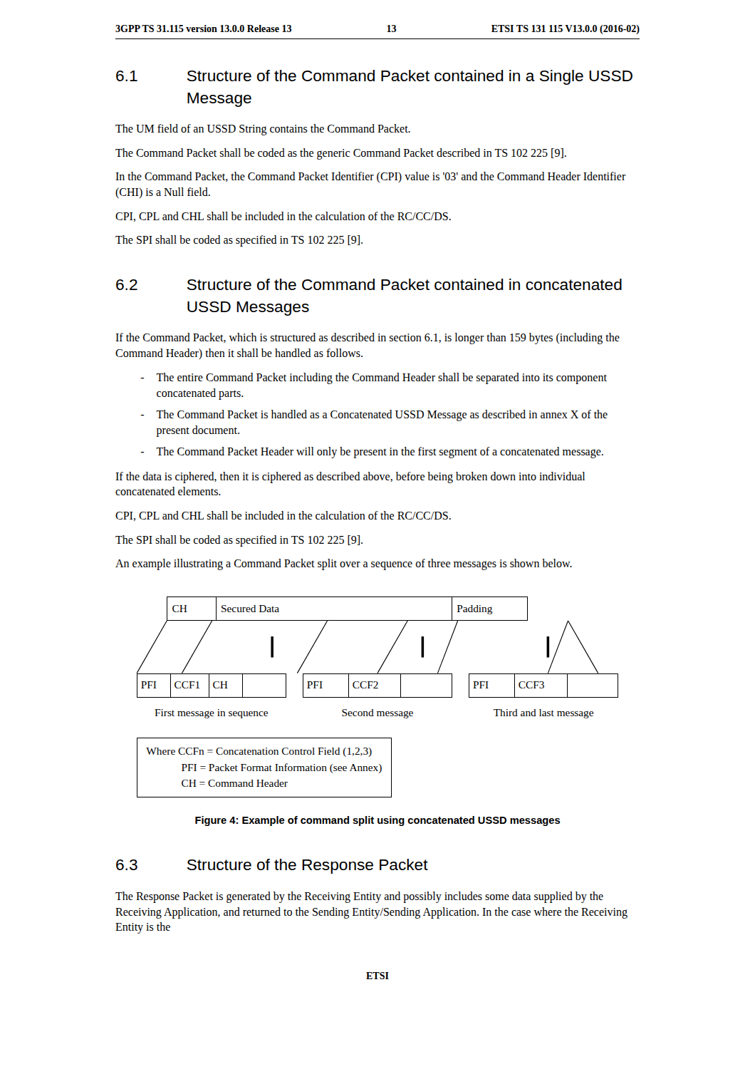3GPP TS 31.115 version 13.0.0 Release 13 13 ETSI TS 131 115 V13.0.0 (2016-02)
6.1 Structure of the Command Packet contained in a Single USSD Message
The UM field of an USSD String contains the Command Packet.
The Command Packet shall be coded as the generic Command Packet described in TS 102 225 [9].
In the Command Packet, the Command Packet Identifier (CPI) value is '03' and the Command Header Identifier (CHI) is a Null field.
CPI, CPL and CHL shall be included in the calculation of the RC/CC/DS.
The SPI shall be coded as specified in TS 102 225 [9].
6.2 Structure of the Command Packet contained in concatenated USSD Messages
If the Command Packet, which is structured as described in section 6.1, is longer than 159 bytes (including the Command Header) then it shall be handled as follows.
The entire Command Packet including the Command Header shall be separated into its component concatenated parts.
The Command Packet is handled as a Concatenated USSD Message as described in annex X of the present document.
The Command Packet Header will only be present in the first segment of a concatenated message.
If the data is ciphered, then it is ciphered as described above, before being broken down into individual concatenated elements.
CPI, CPL and CHL shall be included in the calculation of the RC/CC/DS.
The SPI shall be coded as specified in TS 102 225 [9].
An example illustrating a Command Packet split over a sequence of three messages is shown below.
| CH | Secured Data | Padding |
| PFI | CCF1 | CH | |
| PFI | CCF2 | |
| PFI | CCF3 | |
First message in sequence Second message Third and last message
Where CCFn = Concatenation Control Field (1,2,3)
PFI = Packet Format Information (see Annex)
CH = Command Header
Figure 4: Example of command split using concatenated USSD messages
6.3 Structure of the Response Packet
The Response Packet is generated by the Receiving Entity and possibly includes some data supplied by the Receiving Application, and returned to the Sending Entity/Sending Application. In the case where the Receiving Entity is the
ETSI